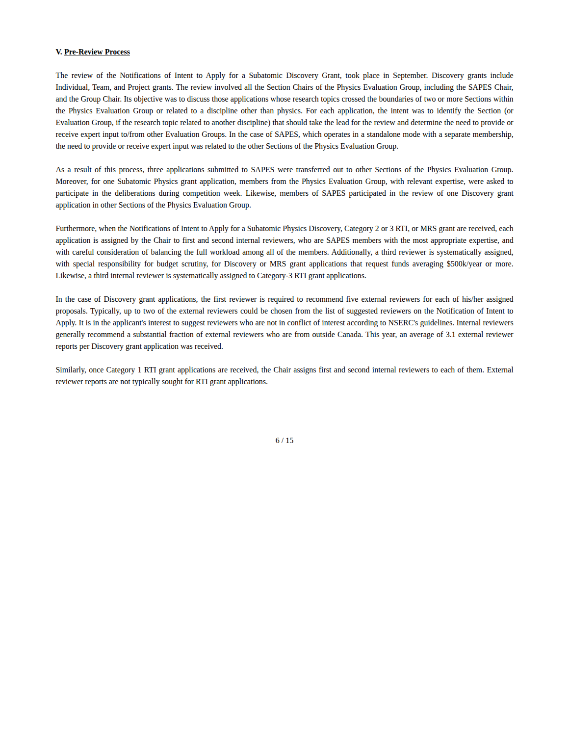V. Pre-Review Process
The review of the Notifications of Intent to Apply for a Subatomic Discovery Grant, took place in September. Discovery grants include Individual, Team, and Project grants. The review involved all the Section Chairs of the Physics Evaluation Group, including the SAPES Chair, and the Group Chair. Its objective was to discuss those applications whose research topics crossed the boundaries of two or more Sections within the Physics Evaluation Group or related to a discipline other than physics. For each application, the intent was to identify the Section (or Evaluation Group, if the research topic related to another discipline) that should take the lead for the review and determine the need to provide or receive expert input to/from other Evaluation Groups. In the case of SAPES, which operates in a standalone mode with a separate membership, the need to provide or receive expert input was related to the other Sections of the Physics Evaluation Group.
As a result of this process, three applications submitted to SAPES were transferred out to other Sections of the Physics Evaluation Group. Moreover, for one Subatomic Physics grant application, members from the Physics Evaluation Group, with relevant expertise, were asked to participate in the deliberations during competition week. Likewise, members of SAPES participated in the review of one Discovery grant application in other Sections of the Physics Evaluation Group.
Furthermore, when the Notifications of Intent to Apply for a Subatomic Physics Discovery, Category 2 or 3 RTI, or MRS grant are received, each application is assigned by the Chair to first and second internal reviewers, who are SAPES members with the most appropriate expertise, and with careful consideration of balancing the full workload among all of the members. Additionally, a third reviewer is systematically assigned, with special responsibility for budget scrutiny, for Discovery or MRS grant applications that request funds averaging $500k/year or more. Likewise, a third internal reviewer is systematically assigned to Category-3 RTI grant applications.
In the case of Discovery grant applications, the first reviewer is required to recommend five external reviewers for each of his/her assigned proposals. Typically, up to two of the external reviewers could be chosen from the list of suggested reviewers on the Notification of Intent to Apply. It is in the applicant's interest to suggest reviewers who are not in conflict of interest according to NSERC's guidelines. Internal reviewers generally recommend a substantial fraction of external reviewers who are from outside Canada. This year, an average of 3.1 external reviewer reports per Discovery grant application was received.
Similarly, once Category 1 RTI grant applications are received, the Chair assigns first and second internal reviewers to each of them. External reviewer reports are not typically sought for RTI grant applications.
6 / 15